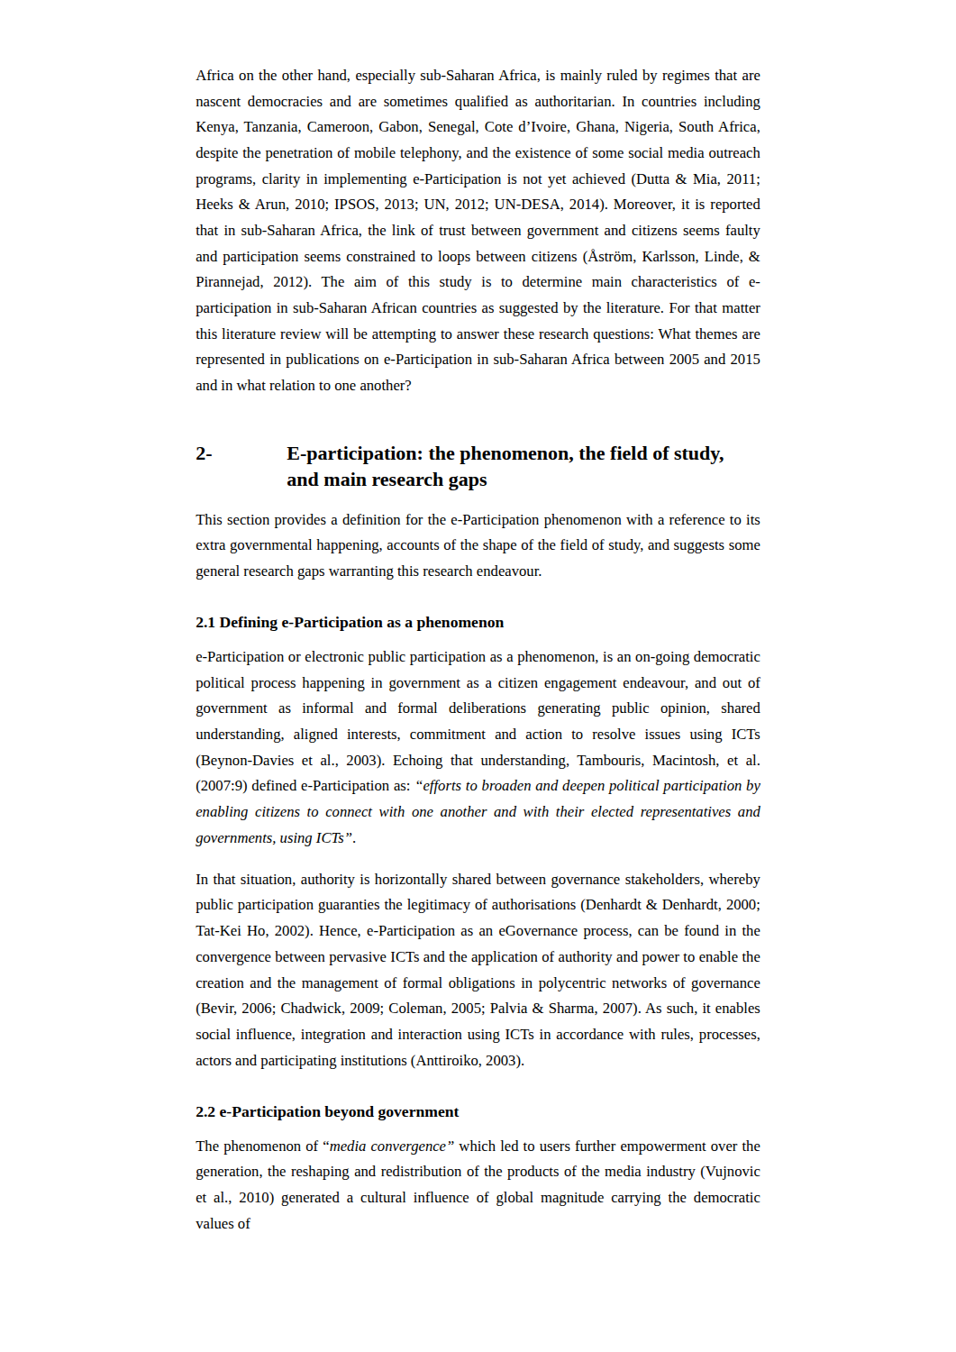Africa on the other hand, especially sub-Saharan Africa, is mainly ruled by regimes that are nascent democracies and are sometimes qualified as authoritarian. In countries including Kenya, Tanzania, Cameroon, Gabon, Senegal, Cote d’Ivoire, Ghana, Nigeria, South Africa, despite the penetration of mobile telephony, and the existence of some social media outreach programs, clarity in implementing e-Participation is not yet achieved (Dutta & Mia, 2011; Heeks & Arun, 2010; IPSOS, 2013; UN, 2012; UN-DESA, 2014). Moreover, it is reported that in sub-Saharan Africa, the link of trust between government and citizens seems faulty and participation seems constrained to loops between citizens (Åström, Karlsson, Linde, & Pirannejad, 2012). The aim of this study is to determine main characteristics of e-participation in sub-Saharan African countries as suggested by the literature. For that matter this literature review will be attempting to answer these research questions: What themes are represented in publications on e-Participation in sub-Saharan Africa between 2005 and 2015 and in what relation to one another?
2-E-participation: the phenomenon, the field of study, and main research gaps
This section provides a definition for the e-Participation phenomenon with a reference to its extra governmental happening, accounts of the shape of the field of study, and suggests some general research gaps warranting this research endeavour.
2.1 Defining e-Participation as a phenomenon
e-Participation or electronic public participation as a phenomenon, is an on-going democratic political process happening in government as a citizen engagement endeavour, and out of government as informal and formal deliberations generating public opinion, shared understanding, aligned interests, commitment and action to resolve issues using ICTs (Beynon-Davies et al., 2003). Echoing that understanding, Tambouris, Macintosh, et al. (2007:9) defined e-Participation as: “efforts to broaden and deepen political participation by enabling citizens to connect with one another and with their elected representatives and governments, using ICTs”.
In that situation, authority is horizontally shared between governance stakeholders, whereby public participation guaranties the legitimacy of authorisations (Denhardt & Denhardt, 2000; Tat-Kei Ho, 2002). Hence, e-Participation as an eGovernance process, can be found in the convergence between pervasive ICTs and the application of authority and power to enable the creation and the management of formal obligations in polycentric networks of governance (Bevir, 2006; Chadwick, 2009; Coleman, 2005; Palvia & Sharma, 2007). As such, it enables social influence, integration and interaction using ICTs in accordance with rules, processes, actors and participating institutions (Anttiroiko, 2003).
2.2 e-Participation beyond government
The phenomenon of “media convergence” which led to users further empowerment over the generation, the reshaping and redistribution of the products of the media industry (Vujnovic et al., 2010) generated a cultural influence of global magnitude carrying the democratic values of